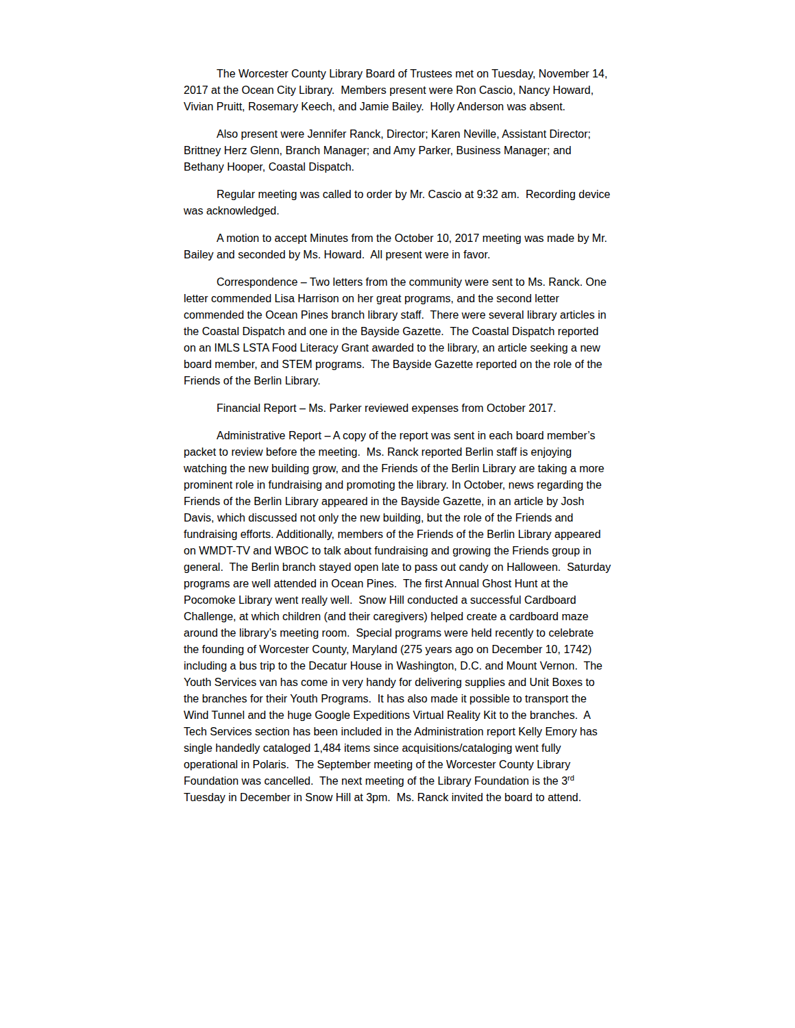The Worcester County Library Board of Trustees met on Tuesday, November 14, 2017 at the Ocean City Library. Members present were Ron Cascio, Nancy Howard, Vivian Pruitt, Rosemary Keech, and Jamie Bailey. Holly Anderson was absent.
Also present were Jennifer Ranck, Director; Karen Neville, Assistant Director; Brittney Herz Glenn, Branch Manager; and Amy Parker, Business Manager; and Bethany Hooper, Coastal Dispatch.
Regular meeting was called to order by Mr. Cascio at 9:32 am. Recording device was acknowledged.
A motion to accept Minutes from the October 10, 2017 meeting was made by Mr. Bailey and seconded by Ms. Howard. All present were in favor.
Correspondence – Two letters from the community were sent to Ms. Ranck. One letter commended Lisa Harrison on her great programs, and the second letter commended the Ocean Pines branch library staff. There were several library articles in the Coastal Dispatch and one in the Bayside Gazette. The Coastal Dispatch reported on an IMLS LSTA Food Literacy Grant awarded to the library, an article seeking a new board member, and STEM programs. The Bayside Gazette reported on the role of the Friends of the Berlin Library.
Financial Report – Ms. Parker reviewed expenses from October 2017.
Administrative Report – A copy of the report was sent in each board member’s packet to review before the meeting. Ms. Ranck reported Berlin staff is enjoying watching the new building grow, and the Friends of the Berlin Library are taking a more prominent role in fundraising and promoting the library. In October, news regarding the Friends of the Berlin Library appeared in the Bayside Gazette, in an article by Josh Davis, which discussed not only the new building, but the role of the Friends and fundraising efforts. Additionally, members of the Friends of the Berlin Library appeared on WMDT-TV and WBOC to talk about fundraising and growing the Friends group in general. The Berlin branch stayed open late to pass out candy on Halloween. Saturday programs are well attended in Ocean Pines. The first Annual Ghost Hunt at the Pocomoke Library went really well. Snow Hill conducted a successful Cardboard Challenge, at which children (and their caregivers) helped create a cardboard maze around the library’s meeting room. Special programs were held recently to celebrate the founding of Worcester County, Maryland (275 years ago on December 10, 1742) including a bus trip to the Decatur House in Washington, D.C. and Mount Vernon. The Youth Services van has come in very handy for delivering supplies and Unit Boxes to the branches for their Youth Programs. It has also made it possible to transport the Wind Tunnel and the huge Google Expeditions Virtual Reality Kit to the branches. A Tech Services section has been included in the Administration report Kelly Emory has single handedly cataloged 1,484 items since acquisitions/cataloging went fully operational in Polaris. The September meeting of the Worcester County Library Foundation was cancelled. The next meeting of the Library Foundation is the 3rd Tuesday in December in Snow Hill at 3pm. Ms. Ranck invited the board to attend.